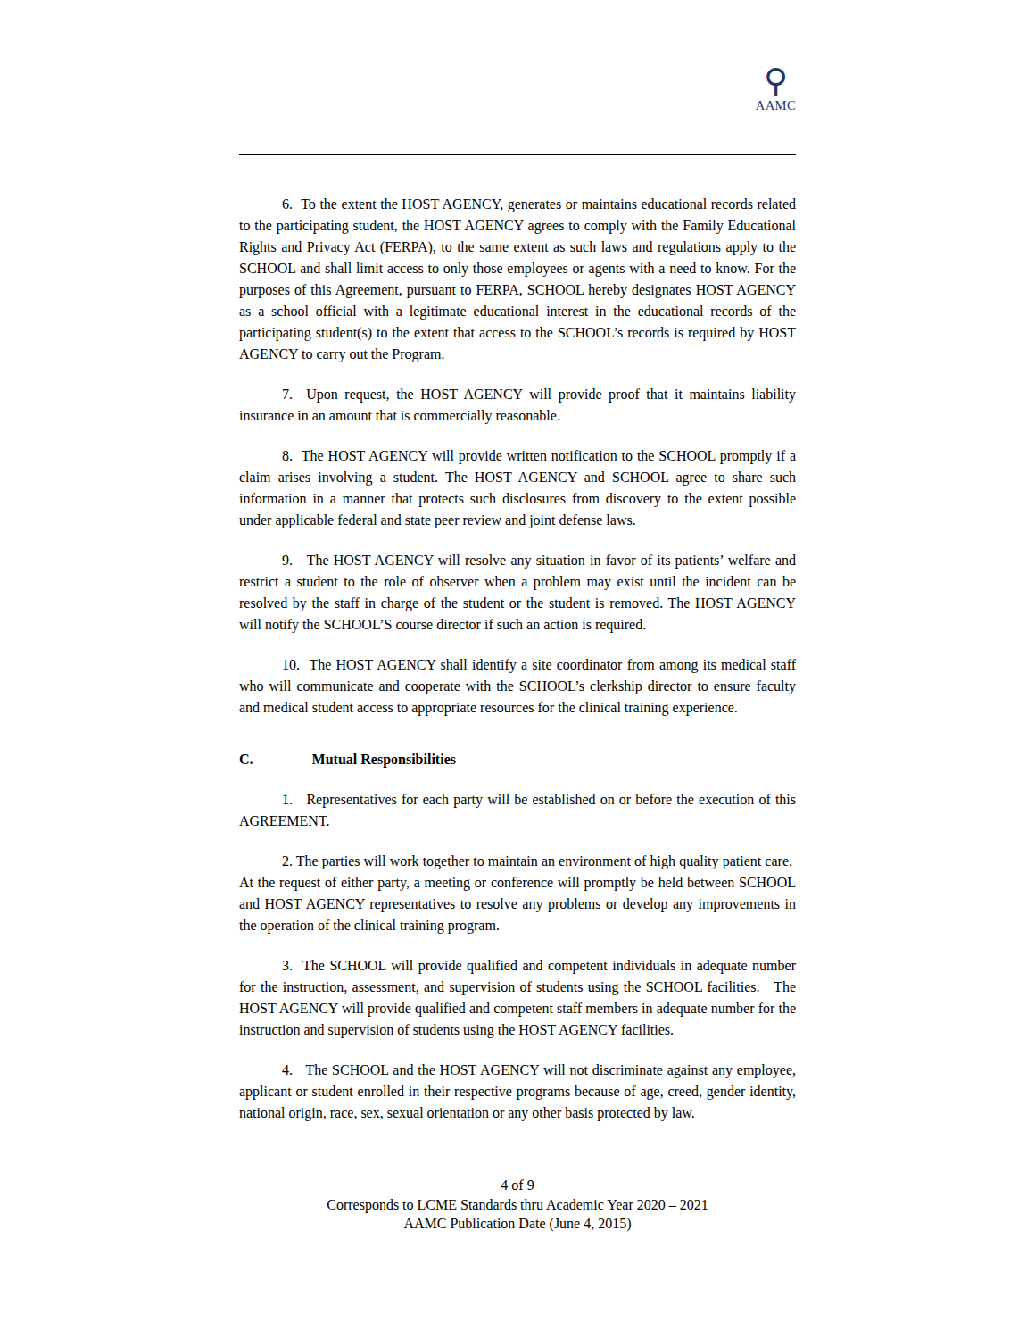⚲ AAMC
6. To the extent the HOST AGENCY, generates or maintains educational records related to the participating student, the HOST AGENCY agrees to comply with the Family Educational Rights and Privacy Act (FERPA), to the same extent as such laws and regulations apply to the SCHOOL and shall limit access to only those employees or agents with a need to know. For the purposes of this Agreement, pursuant to FERPA, SCHOOL hereby designates HOST AGENCY as a school official with a legitimate educational interest in the educational records of the participating student(s) to the extent that access to the SCHOOL’s records is required by HOST AGENCY to carry out the Program.
7. Upon request, the HOST AGENCY will provide proof that it maintains liability insurance in an amount that is commercially reasonable.
8. The HOST AGENCY will provide written notification to the SCHOOL promptly if a claim arises involving a student. The HOST AGENCY and SCHOOL agree to share such information in a manner that protects such disclosures from discovery to the extent possible under applicable federal and state peer review and joint defense laws.
9. The HOST AGENCY will resolve any situation in favor of its patients’ welfare and restrict a student to the role of observer when a problem may exist until the incident can be resolved by the staff in charge of the student or the student is removed. The HOST AGENCY will notify the SCHOOL’S course director if such an action is required.
10. The HOST AGENCY shall identify a site coordinator from among its medical staff who will communicate and cooperate with the SCHOOL’s clerkship director to ensure faculty and medical student access to appropriate resources for the clinical training experience.
C. Mutual Responsibilities
1. Representatives for each party will be established on or before the execution of this AGREEMENT.
2. The parties will work together to maintain an environment of high quality patient care. At the request of either party, a meeting or conference will promptly be held between SCHOOL and HOST AGENCY representatives to resolve any problems or develop any improvements in the operation of the clinical training program.
3. The SCHOOL will provide qualified and competent individuals in adequate number for the instruction, assessment, and supervision of students using the SCHOOL facilities. The HOST AGENCY will provide qualified and competent staff members in adequate number for the instruction and supervision of students using the HOST AGENCY facilities.
4. The SCHOOL and the HOST AGENCY will not discriminate against any employee, applicant or student enrolled in their respective programs because of age, creed, gender identity, national origin, race, sex, sexual orientation or any other basis protected by law.
4 of 9
Corresponds to LCME Standards thru Academic Year 2020 – 2021
AAMC Publication Date (June 4, 2015)